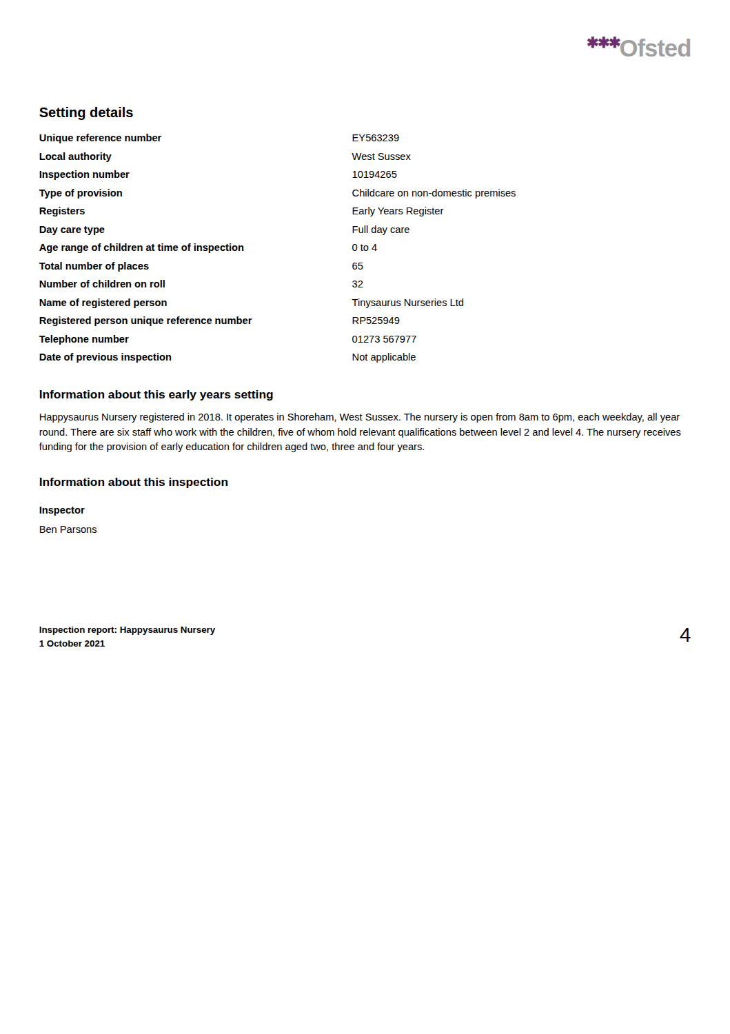✱✱✱Ofsted
Setting details
| Unique reference number | EY563239 |
| Local authority | West Sussex |
| Inspection number | 10194265 |
| Type of provision | Childcare on non-domestic premises |
| Registers | Early Years Register |
| Day care type | Full day care |
| Age range of children at time of inspection | 0 to 4 |
| Total number of places | 65 |
| Number of children on roll | 32 |
| Name of registered person | Tinysaurus Nurseries Ltd |
| Registered person unique reference number | RP525949 |
| Telephone number | 01273 567977 |
| Date of previous inspection | Not applicable |
Information about this early years setting
Happysaurus Nursery registered in 2018. It operates in Shoreham, West Sussex. The nursery is open from 8am to 6pm, each weekday, all year round. There are six staff who work with the children, five of whom hold relevant qualifications between level 2 and level 4. The nursery receives funding for the provision of early education for children aged two, three and four years.
Information about this inspection
Inspector
Ben Parsons
Inspection report: Happysaurus Nursery
1 October 2021
4